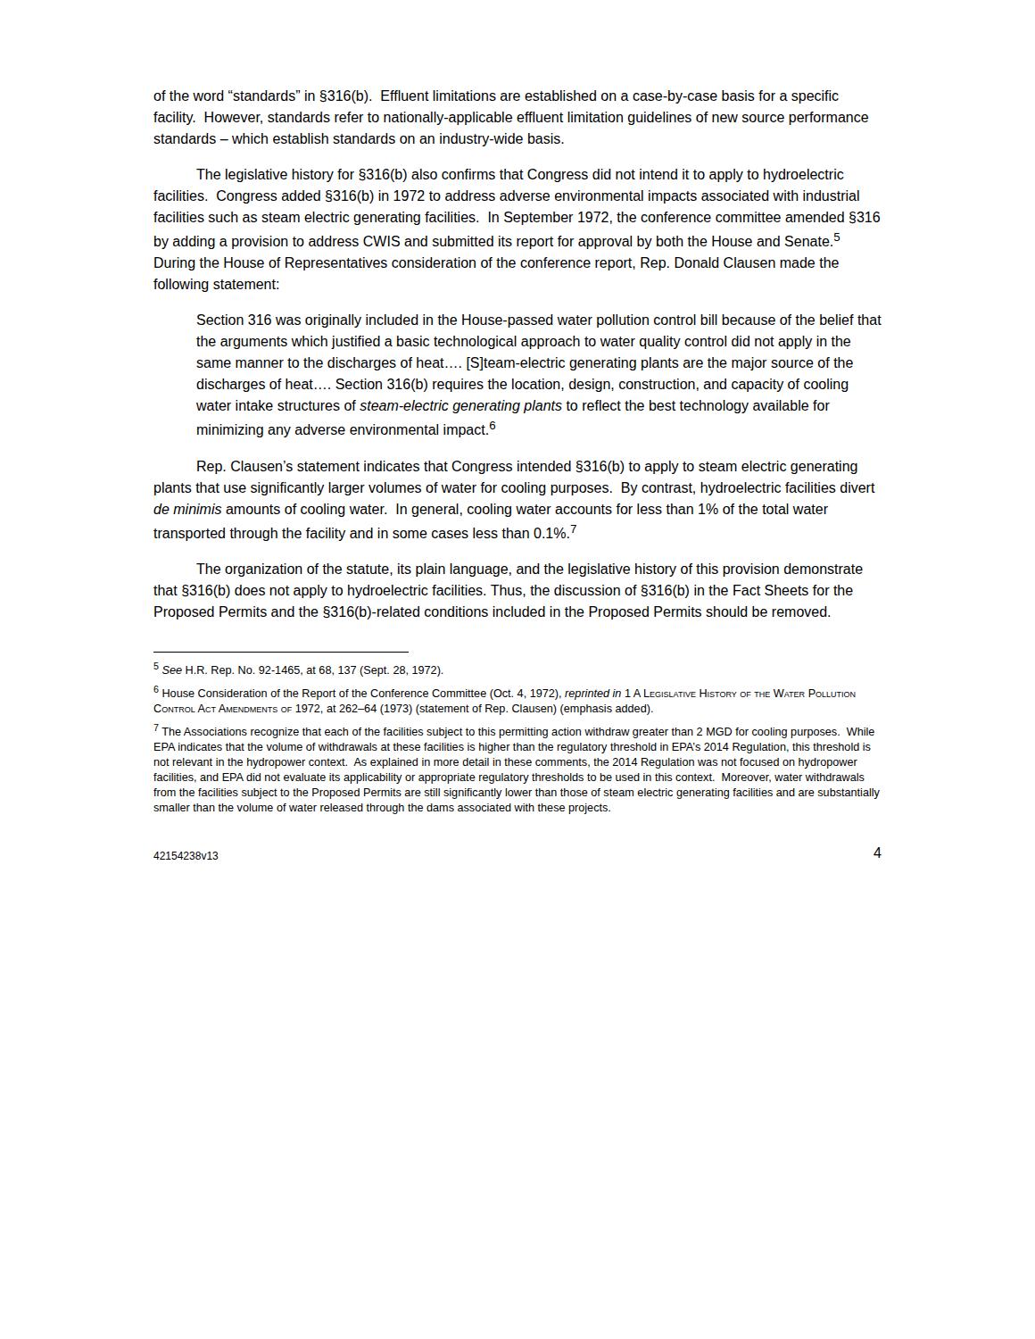of the word “standards” in §316(b). Effluent limitations are established on a case-by-case basis for a specific facility. However, standards refer to nationally-applicable effluent limitation guidelines of new source performance standards – which establish standards on an industry-wide basis.
The legislative history for §316(b) also confirms that Congress did not intend it to apply to hydroelectric facilities. Congress added §316(b) in 1972 to address adverse environmental impacts associated with industrial facilities such as steam electric generating facilities. In September 1972, the conference committee amended §316 by adding a provision to address CWIS and submitted its report for approval by both the House and Senate.5 During the House of Representatives consideration of the conference report, Rep. Donald Clausen made the following statement:
Section 316 was originally included in the House-passed water pollution control bill because of the belief that the arguments which justified a basic technological approach to water quality control did not apply in the same manner to the discharges of heat…. [S]team-electric generating plants are the major source of the discharges of heat…. Section 316(b) requires the location, design, construction, and capacity of cooling water intake structures of steam-electric generating plants to reflect the best technology available for minimizing any adverse environmental impact.6
Rep. Clausen’s statement indicates that Congress intended §316(b) to apply to steam electric generating plants that use significantly larger volumes of water for cooling purposes. By contrast, hydroelectric facilities divert de minimis amounts of cooling water. In general, cooling water accounts for less than 1% of the total water transported through the facility and in some cases less than 0.1%.7
The organization of the statute, its plain language, and the legislative history of this provision demonstrate that §316(b) does not apply to hydroelectric facilities. Thus, the discussion of §316(b) in the Fact Sheets for the Proposed Permits and the §316(b)-related conditions included in the Proposed Permits should be removed.
5 See H.R. Rep. No. 92-1465, at 68, 137 (Sept. 28, 1972).
6 House Consideration of the Report of the Conference Committee (Oct. 4, 1972), reprinted in 1 A Legislative History of the Water Pollution Control Act Amendments of 1972, at 262–64 (1973) (statement of Rep. Clausen) (emphasis added).
7 The Associations recognize that each of the facilities subject to this permitting action withdraw greater than 2 MGD for cooling purposes. While EPA indicates that the volume of withdrawals at these facilities is higher than the regulatory threshold in EPA’s 2014 Regulation, this threshold is not relevant in the hydropower context. As explained in more detail in these comments, the 2014 Regulation was not focused on hydropower facilities, and EPA did not evaluate its applicability or appropriate regulatory thresholds to be used in this context. Moreover, water withdrawals from the facilities subject to the Proposed Permits are still significantly lower than those of steam electric generating facilities and are substantially smaller than the volume of water released through the dams associated with these projects.
42154238v13 4